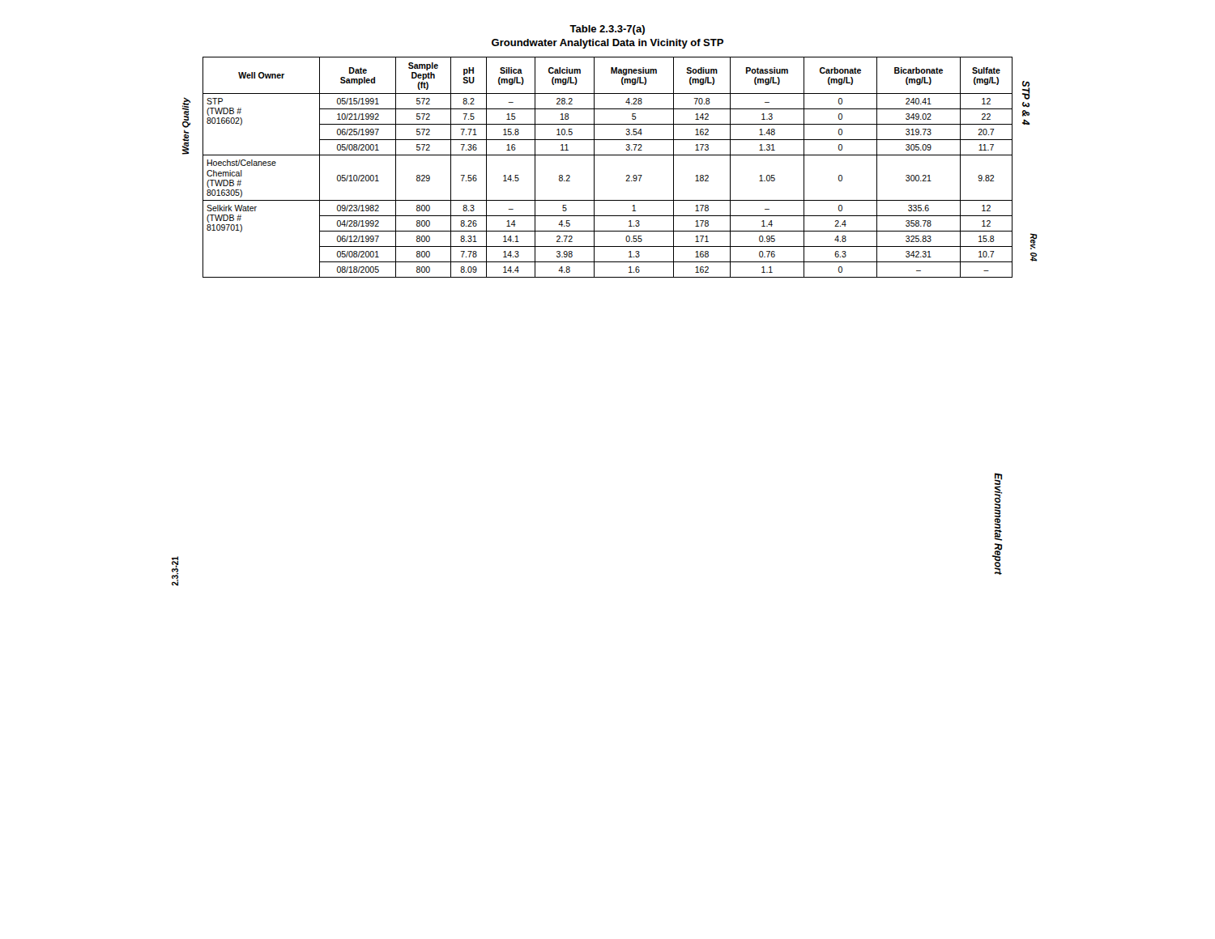Water Quality
2.3.3-21
STP 3 & 4
Rev. 04
Environmental Report
Table 2.3.3-7(a)
Groundwater Analytical Data in Vicinity of STP
| Well Owner | Date Sampled | Sample Depth (ft) | pH SU | Silica (mg/L) | Calcium (mg/L) | Magnesium (mg/L) | Sodium (mg/L) | Potassium (mg/L) | Carbonate (mg/L) | Bicarbonate (mg/L) | Sulfate (mg/L) |
| --- | --- | --- | --- | --- | --- | --- | --- | --- | --- | --- | --- |
| STP (TWDB # 8016602) | 05/15/1991 | 572 | 8.2 | – | 28.2 | 4.28 | 70.8 | – | 0 | 240.41 | 12 |
| 10/21/1992 | 572 | 7.5 | 15 | 18 | 5 | 142 | 1.3 | 0 | 349.02 | 22 |
| 06/25/1997 | 572 | 7.71 | 15.8 | 10.5 | 3.54 | 162 | 1.48 | 0 | 319.73 | 20.7 |
| 05/08/2001 | 572 | 7.36 | 16 | 11 | 3.72 | 173 | 1.31 | 0 | 305.09 | 11.7 |
| Hoechst/Celanese Chemical (TWDB # 8016305) | 05/10/2001 | 829 | 7.56 | 14.5 | 8.2 | 2.97 | 182 | 1.05 | 0 | 300.21 | 9.82 |
| Selkirk Water (TWDB # 8109701) | 09/23/1982 | 800 | 8.3 | – | 5 | 1 | 178 | – | 0 | 335.6 | 12 |
| 04/28/1992 | 800 | 8.26 | 14 | 4.5 | 1.3 | 178 | 1.4 | 2.4 | 358.78 | 12 |
| 06/12/1997 | 800 | 8.31 | 14.1 | 2.72 | 0.55 | 171 | 0.95 | 4.8 | 325.83 | 15.8 |
| 05/08/2001 | 800 | 7.78 | 14.3 | 3.98 | 1.3 | 168 | 0.76 | 6.3 | 342.31 | 10.7 |
| 08/18/2005 | 800 | 8.09 | 14.4 | 4.8 | 1.6 | 162 | 1.1 | 0 | – | – |